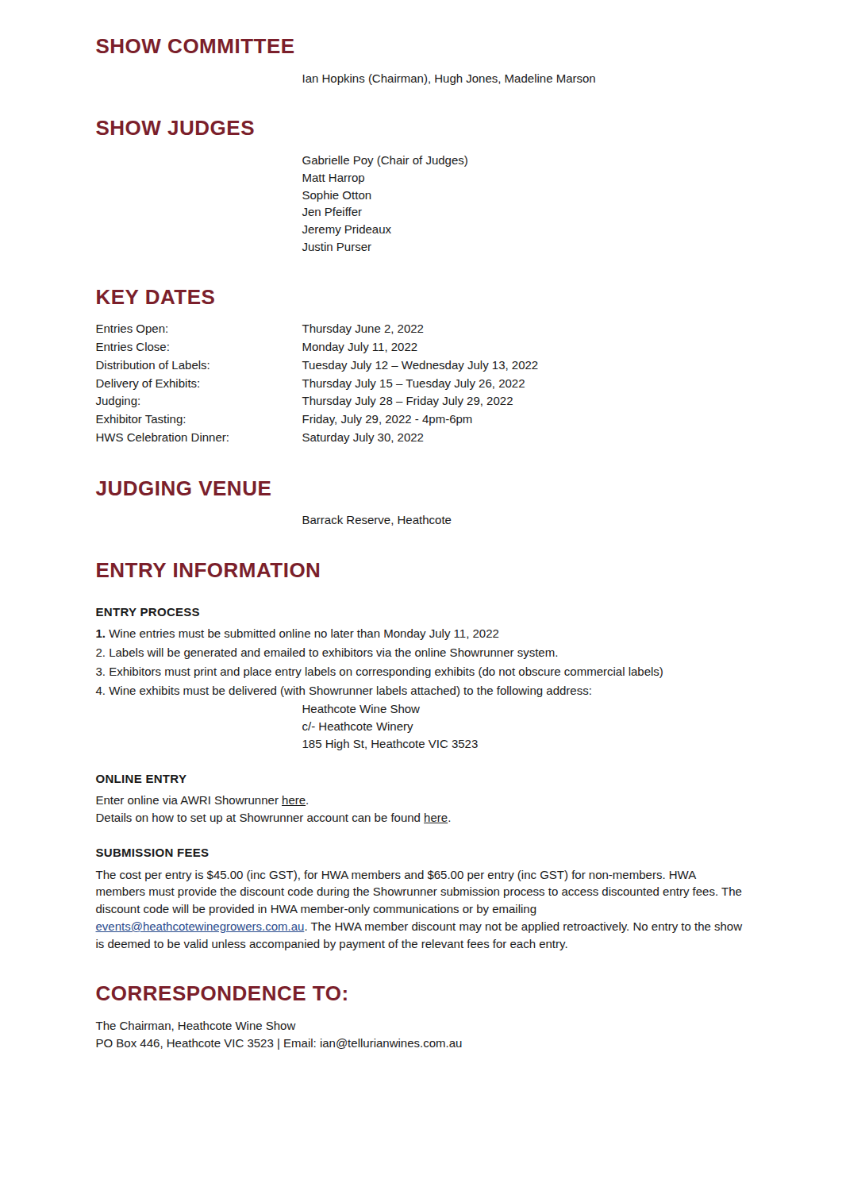SHOW COMMITTEE
Ian Hopkins (Chairman), Hugh Jones, Madeline Marson
SHOW JUDGES
Gabrielle Poy (Chair of Judges)
Matt Harrop
Sophie Otton
Jen Pfeiffer
Jeremy Prideaux
Justin Purser
KEY DATES
| Entries Open: | Thursday June 2, 2022 |
| Entries Close: | Monday July 11, 2022 |
| Distribution of Labels: | Tuesday July 12 – Wednesday July 13, 2022 |
| Delivery of Exhibits: | Thursday July 15 – Tuesday July 26, 2022 |
| Judging: | Thursday July 28 – Friday July 29, 2022 |
| Exhibitor Tasting: | Friday, July 29, 2022 - 4pm-6pm |
| HWS Celebration Dinner: | Saturday July 30, 2022 |
JUDGING VENUE
Barrack Reserve, Heathcote
ENTRY INFORMATION
ENTRY PROCESS
1. Wine entries must be submitted online no later than Monday July 11, 2022
2. Labels will be generated and emailed to exhibitors via the online Showrunner system.
3. Exhibitors must print and place entry labels on corresponding exhibits (do not obscure commercial labels)
4. Wine exhibits must be delivered (with Showrunner labels attached) to the following address:
Heathcote Wine Show
c/- Heathcote Winery
185 High St, Heathcote VIC 3523
ONLINE ENTRY
Enter online via AWRI Showrunner here.
Details on how to set up at Showrunner account can be found here.
SUBMISSION FEES
The cost per entry is $45.00 (inc GST), for HWA members and $65.00 per entry (inc GST) for non-members. HWA members must provide the discount code during the Showrunner submission process to access discounted entry fees. The discount code will be provided in HWA member-only communications or by emailing events@heathcotewinegrowers.com.au. The HWA member discount may not be applied retroactively. No entry to the show is deemed to be valid unless accompanied by payment of the relevant fees for each entry.
CORRESPONDENCE TO:
The Chairman, Heathcote Wine Show
PO Box 446, Heathcote VIC 3523 | Email: ian@tellurianwines.com.au